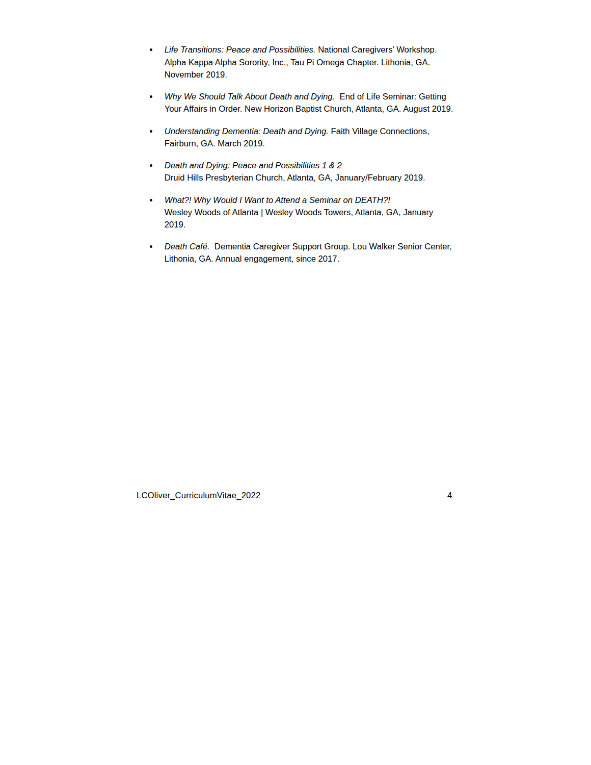Life Transitions: Peace and Possibilities. National Caregivers’ Workshop. Alpha Kappa Alpha Sorority, Inc., Tau Pi Omega Chapter. Lithonia, GA. November 2019.
Why We Should Talk About Death and Dying. End of Life Seminar: Getting Your Affairs in Order. New Horizon Baptist Church, Atlanta, GA. August 2019.
Understanding Dementia: Death and Dying. Faith Village Connections, Fairburn, GA. March 2019.
Death and Dying: Peace and Possibilities 1 & 2
Druid Hills Presbyterian Church, Atlanta, GA, January/February 2019.
What?! Why Would I Want to Attend a Seminar on DEATH?!
Wesley Woods of Atlanta | Wesley Woods Towers, Atlanta, GA, January 2019.
Death Café. Dementia Caregiver Support Group. Lou Walker Senior Center, Lithonia, GA. Annual engagement, since 2017.
LCOliver_CurriculumVitae_2022 4